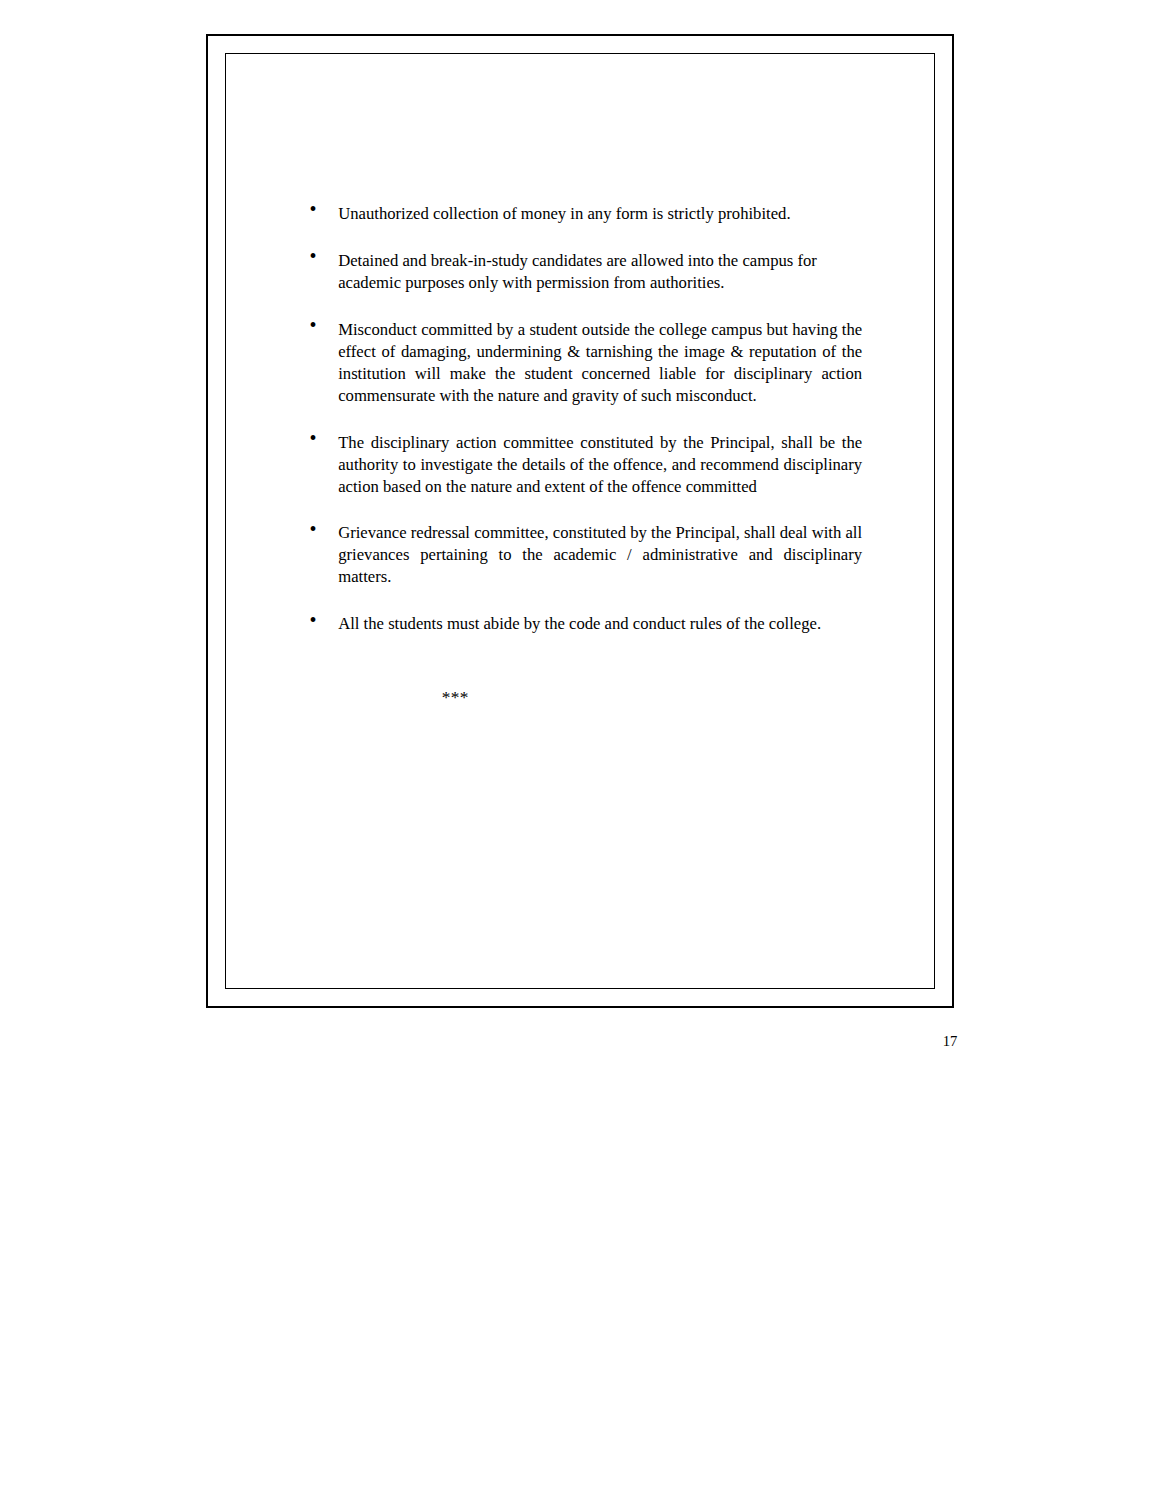Unauthorized collection of money in any form is strictly prohibited.
Detained and break-in-study candidates are allowed into the campus for academic purposes only with permission from authorities.
Misconduct committed by a student outside the college campus but having the effect of damaging, undermining & tarnishing the image & reputation of the institution will make the student concerned liable for disciplinary action commensurate with the nature and gravity of such misconduct.
The disciplinary action committee constituted by the Principal, shall be the authority to investigate the details of the offence, and recommend disciplinary action based on the nature and extent of the offence committed
Grievance redressal committee, constituted by the Principal, shall deal with all grievances pertaining to the academic / administrative and disciplinary matters.
All the students must abide by the code and conduct rules of the college.
***
17